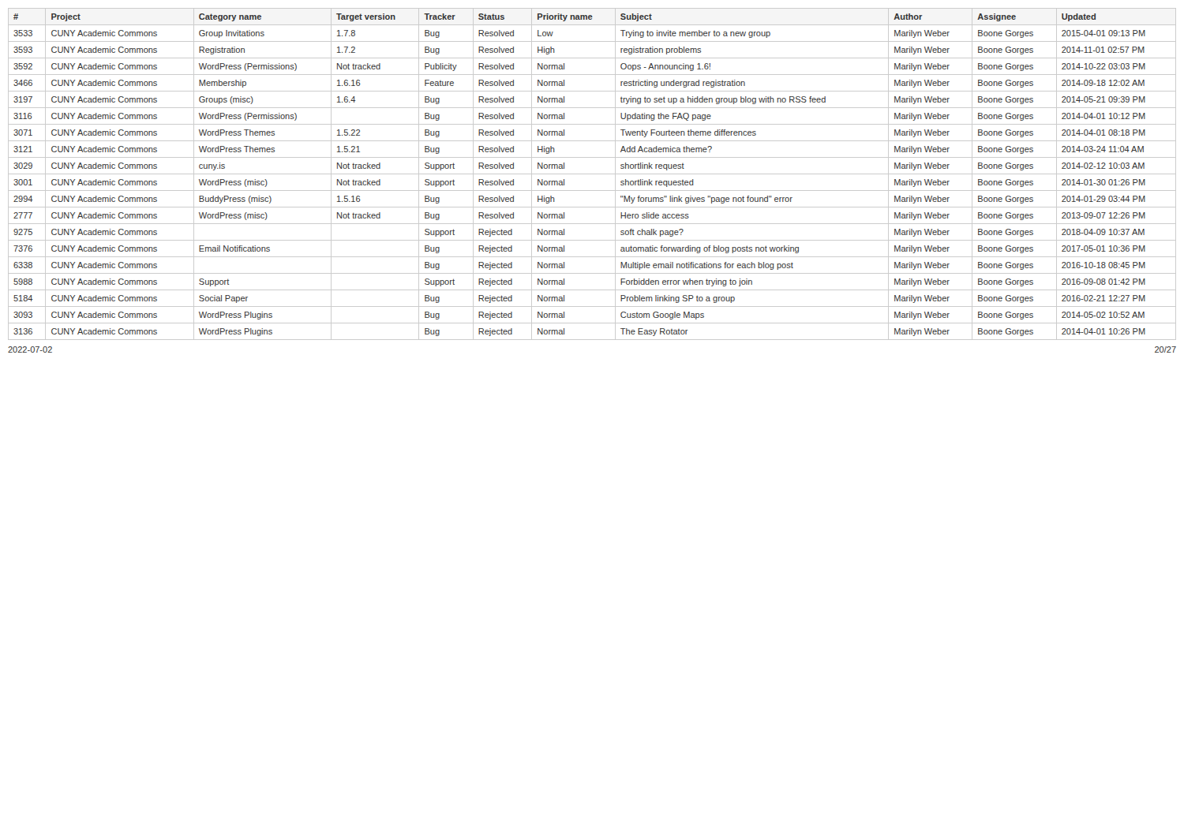| # | Project | Category name | Target version | Tracker | Status | Priority name | Subject | Author | Assignee | Updated |
| --- | --- | --- | --- | --- | --- | --- | --- | --- | --- | --- |
| 3533 | CUNY Academic Commons | Group Invitations | 1.7.8 | Bug | Resolved | Low | Trying to invite member to a new group | Marilyn Weber | Boone Gorges | 2015-04-01 09:13 PM |
| 3593 | CUNY Academic Commons | Registration | 1.7.2 | Bug | Resolved | High | registration problems | Marilyn Weber | Boone Gorges | 2014-11-01 02:57 PM |
| 3592 | CUNY Academic Commons | WordPress (Permissions) | Not tracked | Publicity | Resolved | Normal | Oops - Announcing 1.6! | Marilyn Weber | Boone Gorges | 2014-10-22 03:03 PM |
| 3466 | CUNY Academic Commons | Membership | 1.6.16 | Feature | Resolved | Normal | restricting undergrad registration | Marilyn Weber | Boone Gorges | 2014-09-18 12:02 AM |
| 3197 | CUNY Academic Commons | Groups (misc) | 1.6.4 | Bug | Resolved | Normal | trying to set up a hidden group blog with no RSS feed | Marilyn Weber | Boone Gorges | 2014-05-21 09:39 PM |
| 3116 | CUNY Academic Commons | WordPress (Permissions) | | Bug | Resolved | Normal | Updating the FAQ page | Marilyn Weber | Boone Gorges | 2014-04-01 10:12 PM |
| 3071 | CUNY Academic Commons | WordPress Themes | 1.5.22 | Bug | Resolved | Normal | Twenty Fourteen theme differences | Marilyn Weber | Boone Gorges | 2014-04-01 08:18 PM |
| 3121 | CUNY Academic Commons | WordPress Themes | 1.5.21 | Bug | Resolved | High | Add Academica theme? | Marilyn Weber | Boone Gorges | 2014-03-24 11:04 AM |
| 3029 | CUNY Academic Commons | cuny.is | Not tracked | Support | Resolved | Normal | shortlink request | Marilyn Weber | Boone Gorges | 2014-02-12 10:03 AM |
| 3001 | CUNY Academic Commons | WordPress (misc) | Not tracked | Support | Resolved | Normal | shortlink requested | Marilyn Weber | Boone Gorges | 2014-01-30 01:26 PM |
| 2994 | CUNY Academic Commons | BuddyPress (misc) | 1.5.16 | Bug | Resolved | High | "My forums" link gives "page not found" error | Marilyn Weber | Boone Gorges | 2014-01-29 03:44 PM |
| 2777 | CUNY Academic Commons | WordPress (misc) | Not tracked | Bug | Resolved | Normal | Hero slide access | Marilyn Weber | Boone Gorges | 2013-09-07 12:26 PM |
| 9275 | CUNY Academic Commons | | | Support | Rejected | Normal | soft chalk page? | Marilyn Weber | Boone Gorges | 2018-04-09 10:37 AM |
| 7376 | CUNY Academic Commons | Email Notifications | | Bug | Rejected | Normal | automatic forwarding of blog posts not working | Marilyn Weber | Boone Gorges | 2017-05-01 10:36 PM |
| 6338 | CUNY Academic Commons | | | Bug | Rejected | Normal | Multiple email notifications for each blog post | Marilyn Weber | Boone Gorges | 2016-10-18 08:45 PM |
| 5988 | CUNY Academic Commons | Support | | Support | Rejected | Normal | Forbidden error when trying to join | Marilyn Weber | Boone Gorges | 2016-09-08 01:42 PM |
| 5184 | CUNY Academic Commons | Social Paper | | Bug | Rejected | Normal | Problem linking SP to a group | Marilyn Weber | Boone Gorges | 2016-02-21 12:27 PM |
| 3093 | CUNY Academic Commons | WordPress Plugins | | Bug | Rejected | Normal | Custom Google Maps | Marilyn Weber | Boone Gorges | 2014-05-02 10:52 AM |
| 3136 | CUNY Academic Commons | WordPress Plugins | | Bug | Rejected | Normal | The Easy Rotator | Marilyn Weber | Boone Gorges | 2014-04-01 10:26 PM |
2022-07-02 20/27